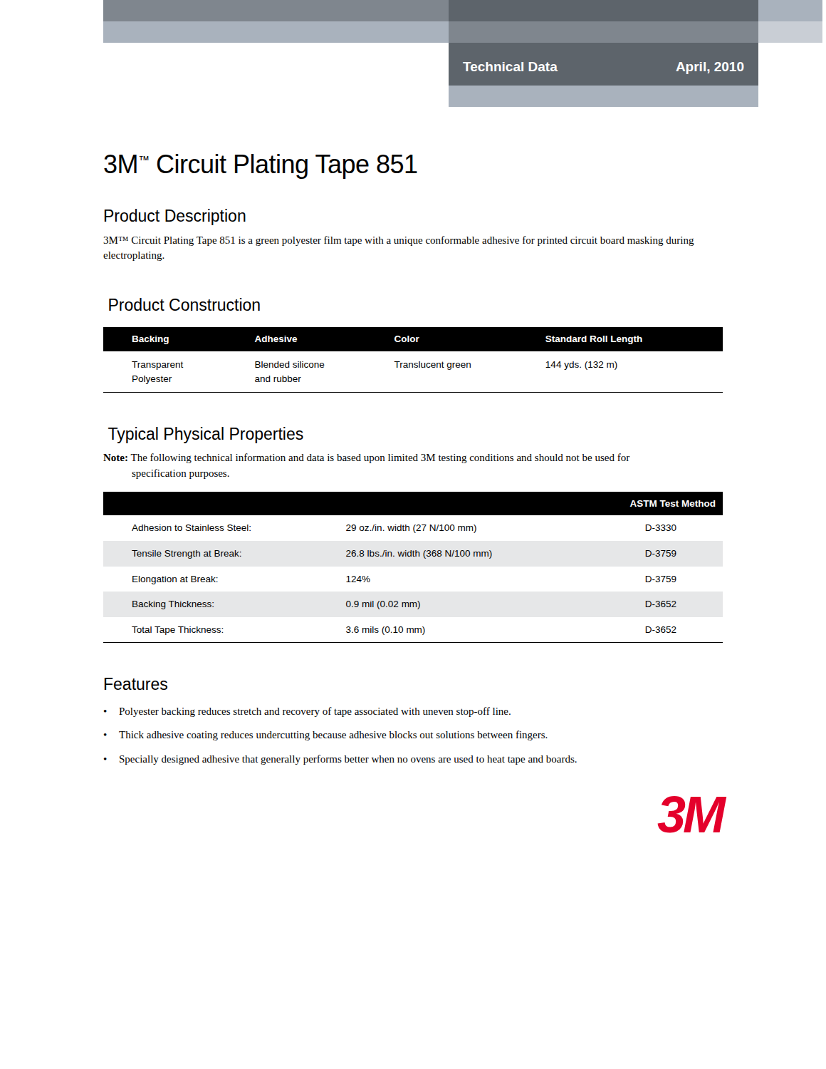Technical Data April, 2010
3M™ Circuit Plating Tape 851
Product Description
3M™ Circuit Plating Tape 851 is a green polyester film tape with a unique conformable adhesive for printed circuit board masking during electroplating.
Product Construction
| Backing | Adhesive | Color | Standard Roll Length |
| --- | --- | --- | --- |
| Transparent Polyester | Blended silicone and rubber | Translucent green | 144 yds. (132 m) |
Typical Physical Properties
Note: The following technical information and data is based upon limited 3M testing conditions and should not be used for
specification purposes.
| | | ASTM Test Method |
| --- | --- | --- |
| Adhesion to Stainless Steel: | 29 oz./in. width (27 N/100 mm) | D-3330 |
| Tensile Strength at Break: | 26.8 lbs./in. width (368 N/100 mm) | D-3759 |
| Elongation at Break: | 124% | D-3759 |
| Backing Thickness: | 0.9 mil (0.02 mm) | D-3652 |
| Total Tape Thickness: | 3.6 mils (0.10 mm) | D-3652 |
Features
Polyester backing reduces stretch and recovery of tape associated with uneven stop-off line.
Thick adhesive coating reduces undercutting because adhesive blocks out solutions between fingers.
Specially designed adhesive that generally performs better when no ovens are used to heat tape and boards.
3M